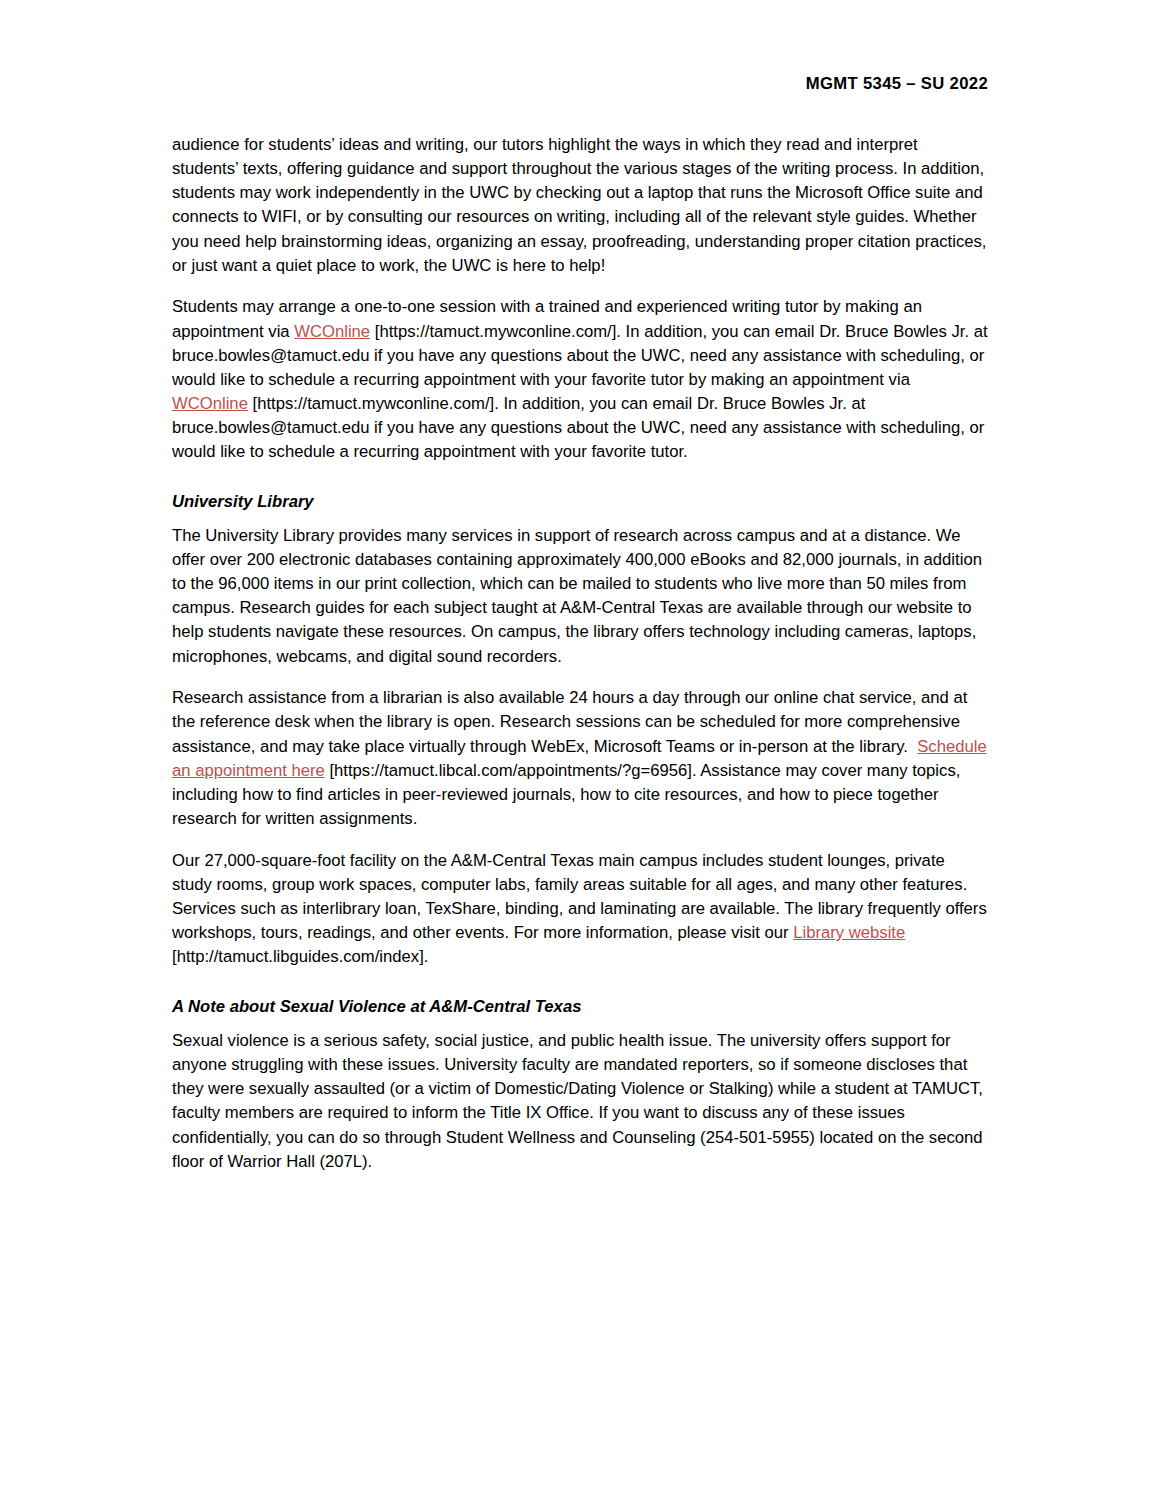MGMT 5345 – SU 2022
audience for students’ ideas and writing, our tutors highlight the ways in which they read and interpret students’ texts, offering guidance and support throughout the various stages of the writing process. In addition, students may work independently in the UWC by checking out a laptop that runs the Microsoft Office suite and connects to WIFI, or by consulting our resources on writing, including all of the relevant style guides. Whether you need help brainstorming ideas, organizing an essay, proofreading, understanding proper citation practices, or just want a quiet place to work, the UWC is here to help!
Students may arrange a one-to-one session with a trained and experienced writing tutor by making an appointment via WCOnline [https://tamuct.mywconline.com/]. In addition, you can email Dr. Bruce Bowles Jr. at bruce.bowles@tamuct.edu if you have any questions about the UWC, need any assistance with scheduling, or would like to schedule a recurring appointment with your favorite tutor by making an appointment via WCOnline [https://tamuct.mywconline.com/]. In addition, you can email Dr. Bruce Bowles Jr. at bruce.bowles@tamuct.edu if you have any questions about the UWC, need any assistance with scheduling, or would like to schedule a recurring appointment with your favorite tutor.
University Library
The University Library provides many services in support of research across campus and at a distance. We offer over 200 electronic databases containing approximately 400,000 eBooks and 82,000 journals, in addition to the 96,000 items in our print collection, which can be mailed to students who live more than 50 miles from campus. Research guides for each subject taught at A&M-Central Texas are available through our website to help students navigate these resources. On campus, the library offers technology including cameras, laptops, microphones, webcams, and digital sound recorders.
Research assistance from a librarian is also available 24 hours a day through our online chat service, and at the reference desk when the library is open. Research sessions can be scheduled for more comprehensive assistance, and may take place virtually through WebEx, Microsoft Teams or in-person at the library. Schedule an appointment here [https://tamuct.libcal.com/appointments/?g=6956]. Assistance may cover many topics, including how to find articles in peer-reviewed journals, how to cite resources, and how to piece together research for written assignments.
Our 27,000-square-foot facility on the A&M-Central Texas main campus includes student lounges, private study rooms, group work spaces, computer labs, family areas suitable for all ages, and many other features. Services such as interlibrary loan, TexShare, binding, and laminating are available. The library frequently offers workshops, tours, readings, and other events. For more information, please visit our Library website [http://tamuct.libguides.com/index].
A Note about Sexual Violence at A&M-Central Texas
Sexual violence is a serious safety, social justice, and public health issue. The university offers support for anyone struggling with these issues. University faculty are mandated reporters, so if someone discloses that they were sexually assaulted (or a victim of Domestic/Dating Violence or Stalking) while a student at TAMUCT, faculty members are required to inform the Title IX Office. If you want to discuss any of these issues confidentially, you can do so through Student Wellness and Counseling (254-501-5955) located on the second floor of Warrior Hall (207L).